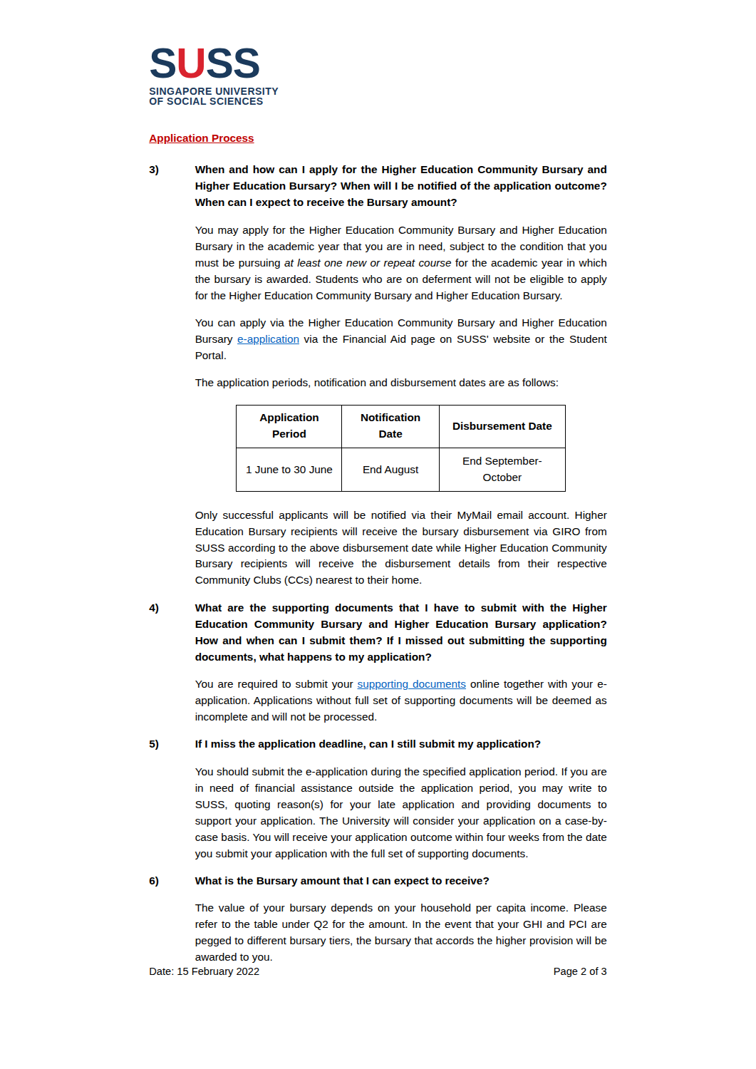SUSS
SINGAPORE UNIVERSITY
OF SOCIAL SCIENCES
Application Process
3)
When and how can I apply for the Higher Education Community Bursary and Higher Education Bursary? When will I be notified of the application outcome? When can I expect to receive the Bursary amount?
You may apply for the Higher Education Community Bursary and Higher Education Bursary in the academic year that you are in need, subject to the condition that you must be pursuing at least one new or repeat course for the academic year in which the bursary is awarded. Students who are on deferment will not be eligible to apply for the Higher Education Community Bursary and Higher Education Bursary.
You can apply via the Higher Education Community Bursary and Higher Education Bursary e-application via the Financial Aid page on SUSS' website or the Student Portal.
The application periods, notification and disbursement dates are as follows:
| Application Period | Notification Date | Disbursement Date |
| --- | --- | --- |
| 1 June to 30 June | End August | End September-October |
Only successful applicants will be notified via their MyMail email account. Higher Education Bursary recipients will receive the bursary disbursement via GIRO from SUSS according to the above disbursement date while Higher Education Community Bursary recipients will receive the disbursement details from their respective Community Clubs (CCs) nearest to their home.
4)
What are the supporting documents that I have to submit with the Higher Education Community Bursary and Higher Education Bursary application? How and when can I submit them? If I missed out submitting the supporting documents, what happens to my application?
You are required to submit your supporting documents online together with your e-application. Applications without full set of supporting documents will be deemed as incomplete and will not be processed.
5)
If I miss the application deadline, can I still submit my application?
You should submit the e-application during the specified application period. If you are in need of financial assistance outside the application period, you may write to SUSS, quoting reason(s) for your late application and providing documents to support your application. The University will consider your application on a case-by-case basis. You will receive your application outcome within four weeks from the date you submit your application with the full set of supporting documents.
6)
What is the Bursary amount that I can expect to receive?
The value of your bursary depends on your household per capita income. Please refer to the table under Q2 for the amount. In the event that your GHI and PCI are pegged to different bursary tiers, the bursary that accords the higher provision will be awarded to you.
Date: 15 February 2022 Page 2 of 3